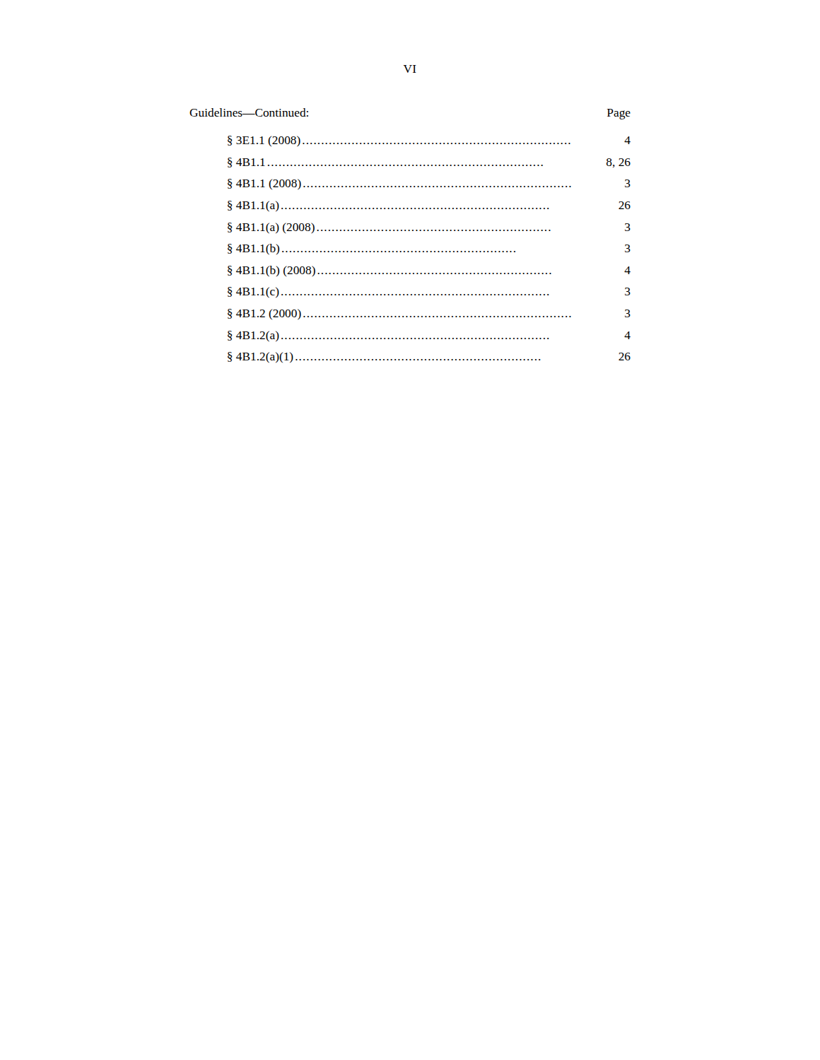VI
Guidelines—Continued: Page
§ 3E1.1 (2008) ....................................................................... 4
§ 4B1.1 ......................................................................... 8, 26
§ 4B1.1 (2008) ....................................................................... 3
§ 4B1.1(a) ....................................................................... 26
§ 4B1.1(a) (2008) .............................................................. 3
§ 4B1.1(b) .............................................................. 3
§ 4B1.1(b) (2008) .............................................................. 4
§ 4B1.1(c) ....................................................................... 3
§ 4B1.2 (2000) ....................................................................... 3
§ 4B1.2(a) ....................................................................... 4
§ 4B1.2(a)(1) ................................................................. 26